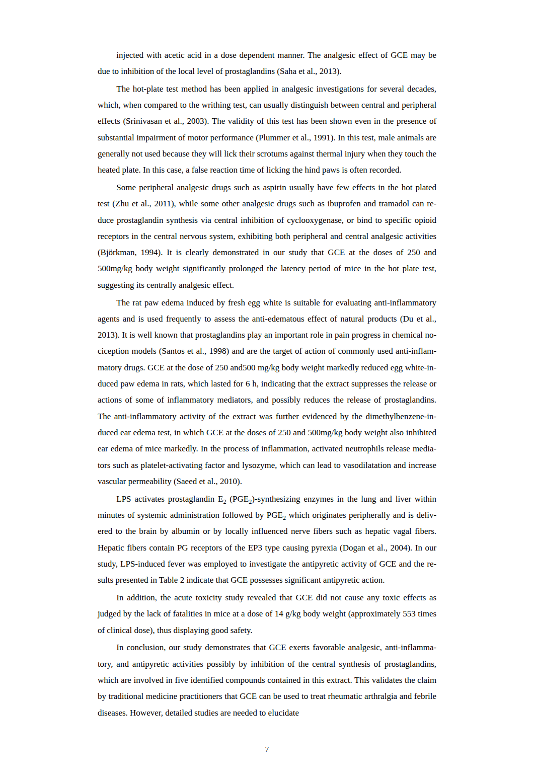injected with acetic acid in a dose dependent manner. The analgesic effect of GCE may be due to inhibition of the local level of prostaglandins (Saha et al., 2013).
The hot-plate test method has been applied in analgesic investigations for several decades, which, when compared to the writhing test, can usually distinguish between central and peripheral effects (Srinivasan et al., 2003). The validity of this test has been shown even in the presence of substantial impairment of motor performance (Plummer et al., 1991). In this test, male animals are generally not used because they will lick their scrotums against thermal injury when they touch the heated plate. In this case, a false reaction time of licking the hind paws is often recorded.
Some peripheral analgesic drugs such as aspirin usually have few effects in the hot plated test (Zhu et al., 2011), while some other analgesic drugs such as ibuprofen and tramadol can reduce prostaglandin synthesis via central inhibition of cyclooxygenase, or bind to specific opioid receptors in the central nervous system, exhibiting both peripheral and central analgesic activities (Björkman, 1994). It is clearly demonstrated in our study that GCE at the doses of 250 and 500mg/kg body weight significantly prolonged the latency period of mice in the hot plate test, suggesting its centrally analgesic effect.
The rat paw edema induced by fresh egg white is suitable for evaluating anti-inflammatory agents and is used frequently to assess the anti-edematous effect of natural products (Du et al., 2013). It is well known that prostaglandins play an important role in pain progress in chemical nociception models (Santos et al., 1998) and are the target of action of commonly used anti-inflammatory drugs. GCE at the dose of 250 and500 mg/kg body weight markedly reduced egg white-induced paw edema in rats, which lasted for 6 h, indicating that the extract suppresses the release or actions of some of inflammatory mediators, and possibly reduces the release of prostaglandins. The anti-inflammatory activity of the extract was further evidenced by the dimethylbenzene-induced ear edema test, in which GCE at the doses of 250 and 500mg/kg body weight also inhibited ear edema of mice markedly. In the process of inflammation, activated neutrophils release mediators such as platelet-activating factor and lysozyme, which can lead to vasodilatation and increase vascular permeability (Saeed et al., 2010).
LPS activates prostaglandin E2 (PGE2)-synthesizing enzymes in the lung and liver within minutes of systemic administration followed by PGE2 which originates peripherally and is delivered to the brain by albumin or by locally influenced nerve fibers such as hepatic vagal fibers. Hepatic fibers contain PG receptors of the EP3 type causing pyrexia (Dogan et al., 2004). In our study, LPS-induced fever was employed to investigate the antipyretic activity of GCE and the results presented in Table 2 indicate that GCE possesses significant antipyretic action.
In addition, the acute toxicity study revealed that GCE did not cause any toxic effects as judged by the lack of fatalities in mice at a dose of 14 g/kg body weight (approximately 553 times of clinical dose), thus displaying good safety.
In conclusion, our study demonstrates that GCE exerts favorable analgesic, anti-inflammatory, and antipyretic activities possibly by inhibition of the central synthesis of prostaglandins, which are involved in five identified compounds contained in this extract. This validates the claim by traditional medicine practitioners that GCE can be used to treat rheumatic arthralgia and febrile diseases. However, detailed studies are needed to elucidate
7